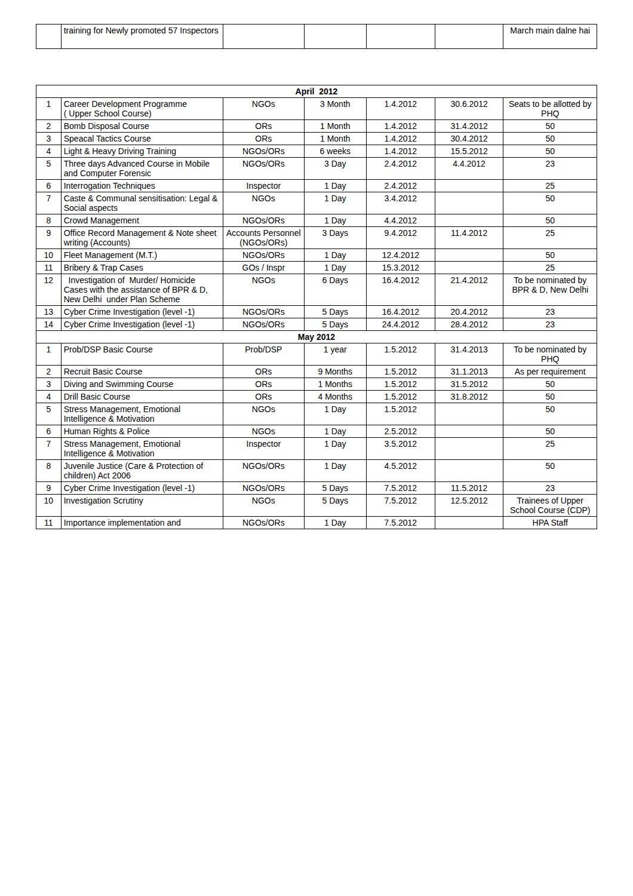| | training for Newly promoted 57 Inspectors | | | | | March main dalne hai |
| April 2012 |
| 1 | Career Development Programme ( Upper School Course) | NGOs | 3 Month | 1.4.2012 | 30.6.2012 | Seats to be allotted by PHQ |
| 2 | Bomb Disposal Course | ORs | 1 Month | 1.4.2012 | 31.4.2012 | 50 |
| 3 | Speacal Tactics Course | ORs | 1 Month | 1.4.2012 | 30.4.2012 | 50 |
| 4 | Light & Heavy Driving Training | NGOs/ORs | 6 weeks | 1.4.2012 | 15.5.2012 | 50 |
| 5 | Three days Advanced Course in Mobile and Computer Forensic | NGOs/ORs | 3 Day | 2.4.2012 | 4.4.2012 | 23 |
| 6 | Interrogation Techniques | Inspector | 1 Day | 2.4.2012 | | 25 |
| 7 | Caste & Communal sensitisation: Legal & Social aspects | NGOs | 1 Day | 3.4.2012 | | 50 |
| 8 | Crowd Management | NGOs/ORs | 1 Day | 4.4.2012 | | 50 |
| 9 | Office Record Management & Note sheet writing (Accounts) | Accounts Personnel (NGOs/ORs) | 3 Days | 9.4.2012 | 11.4.2012 | 25 |
| 10 | Fleet Management (M.T.) | NGOs/ORs | 1 Day | 12.4.2012 | | 50 |
| 11 | Bribery & Trap Cases | GOs / Inspr | 1 Day | 15.3.2012 | | 25 |
| 12 | Investigation of Murder/ Homicide Cases with the assistance of BPR & D, New Delhi under Plan Scheme | NGOs | 6 Days | 16.4.2012 | 21.4.2012 | To be nominated by BPR & D, New Delhi |
| 13 | Cyber Crime Investigation (level -1) | NGOs/ORs | 5 Days | 16.4.2012 | 20.4.2012 | 23 |
| 14 | Cyber Crime Investigation (level -1) | NGOs/ORs | 5 Days | 24.4.2012 | 28.4.2012 | 23 |
| May 2012 |
| 1 | Prob/DSP Basic Course | Prob/DSP | 1 year | 1.5.2012 | 31.4.2013 | To be nominated by PHQ |
| 2 | Recruit Basic Course | ORs | 9 Months | 1.5.2012 | 31.1.2013 | As per requirement |
| 3 | Diving and Swimming Course | ORs | 1 Months | 1.5.2012 | 31.5.2012 | 50 |
| 4 | Drill Basic Course | ORs | 4 Months | 1.5.2012 | 31.8.2012 | 50 |
| 5 | Stress Management, Emotional Intelligence & Motivation | NGOs | 1 Day | 1.5.2012 | | 50 |
| 6 | Human Rights & Police | NGOs | 1 Day | 2.5.2012 | | 50 |
| 7 | Stress Management, Emotional Intelligence & Motivation | Inspector | 1 Day | 3.5.2012 | | 25 |
| 8 | Juvenile Justice (Care & Protection of children) Act 2006 | NGOs/ORs | 1 Day | 4.5.2012 | | 50 |
| 9 | Cyber Crime Investigation (level -1) | NGOs/ORs | 5 Days | 7.5.2012 | 11.5.2012 | 23 |
| 10 | Investigation Scrutiny | NGOs | 5 Days | 7.5.2012 | 12.5.2012 | Trainees of Upper School Course (CDP) |
| 11 | Importance implementation and | NGOs/ORs | 1 Day | 7.5.2012 | | HPA Staff |